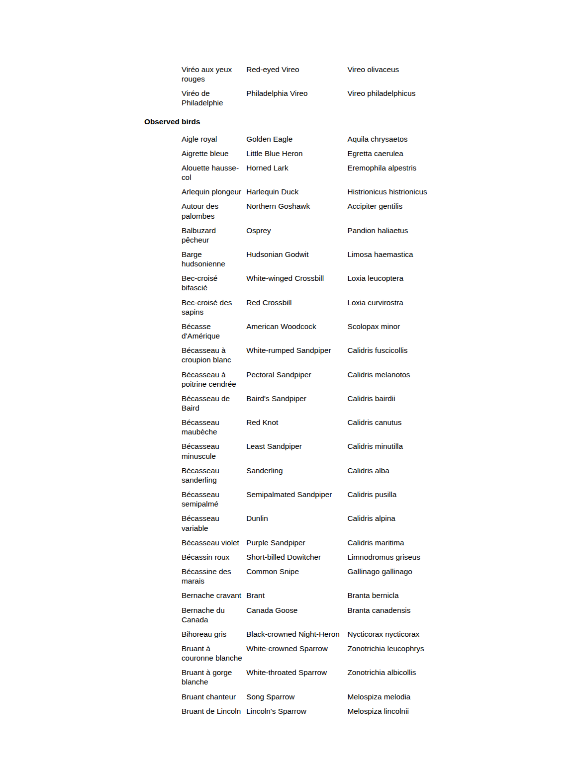| Viréo aux yeux rouges | Red-eyed Vireo | Vireo olivaceus |
| Viréo de Philadelphie | Philadelphia Vireo | Vireo philadelphicus |
| Observed birds |
| Aigle royal | Golden Eagle | Aquila chrysaetos |
| Aigrette bleue | Little Blue Heron | Egretta caerulea |
| Alouette hausse-col | Horned Lark | Eremophila alpestris |
| Arlequin plongeur | Harlequin Duck | Histrionicus histrionicus |
| Autour des palombes | Northern Goshawk | Accipiter gentilis |
| Balbuzard pêcheur | Osprey | Pandion haliaetus |
| Barge hudsonienne | Hudsonian Godwit | Limosa haemastica |
| Bec-croisé bifascié | White-winged Crossbill | Loxia leucoptera |
| Bec-croisé des sapins | Red Crossbill | Loxia curvirostra |
| Bécasse d'Amérique | American Woodcock | Scolopax minor |
| Bécasseau à croupion blanc | White-rumped Sandpiper | Calidris fuscicollis |
| Bécasseau à poitrine cendrée | Pectoral Sandpiper | Calidris melanotos |
| Bécasseau de Baird | Baird's Sandpiper | Calidris bairdii |
| Bécasseau maubèche | Red Knot | Calidris canutus |
| Bécasseau minuscule | Least Sandpiper | Calidris minutilla |
| Bécasseau sanderling | Sanderling | Calidris alba |
| Bécasseau semipalmé | Semipalmated Sandpiper | Calidris pusilla |
| Bécasseau variable | Dunlin | Calidris alpina |
| Bécasseau violet | Purple Sandpiper | Calidris maritima |
| Bécassin roux | Short-billed Dowitcher | Limnodromus griseus |
| Bécassine des marais | Common Snipe | Gallinago gallinago |
| Bernache cravant | Brant | Branta bernicla |
| Bernache du Canada | Canada Goose | Branta canadensis |
| Bihoreau gris | Black-crowned Night-Heron | Nycticorax nycticorax |
| Bruant à couronne blanche | White-crowned Sparrow | Zonotrichia leucophrys |
| Bruant à gorge blanche | White-throated Sparrow | Zonotrichia albicollis |
| Bruant chanteur | Song Sparrow | Melospiza melodia |
| Bruant de Lincoln | Lincoln's Sparrow | Melospiza lincolnii |